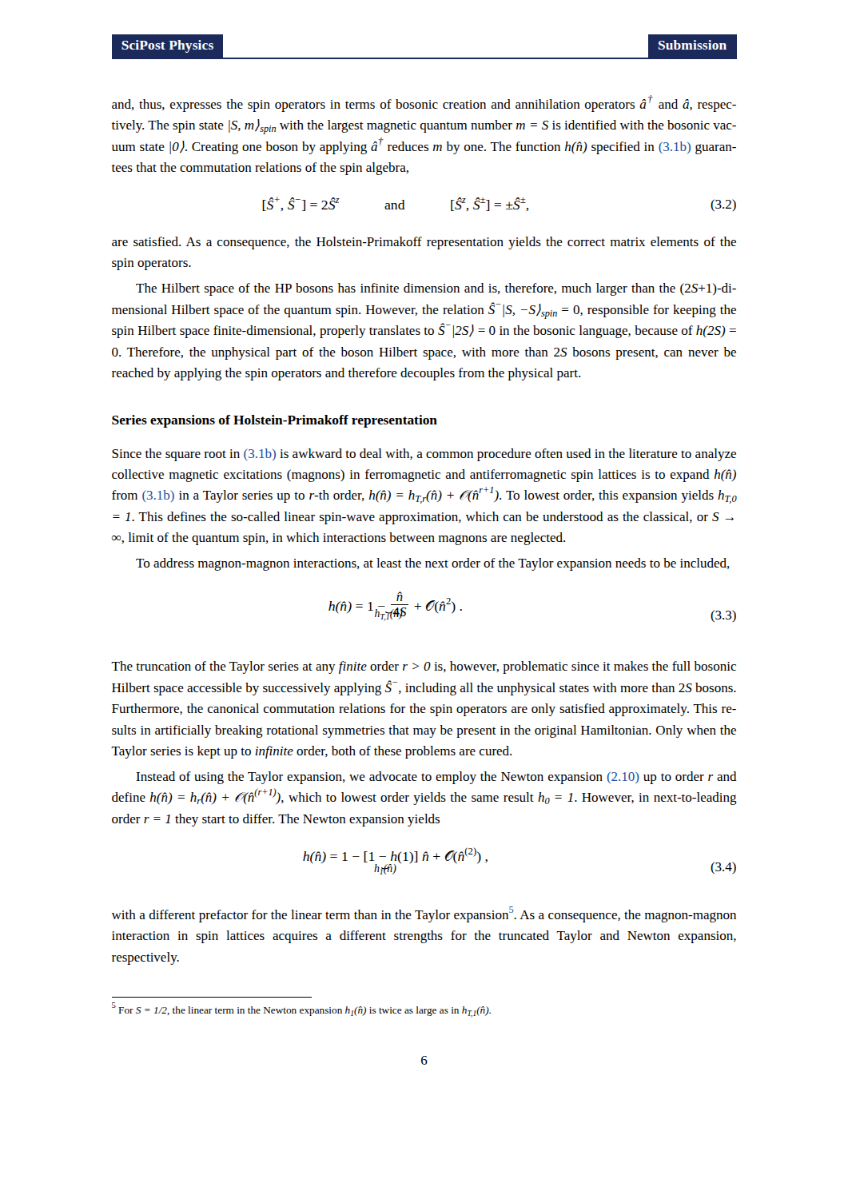SciPost Physics
Submission
and, thus, expresses the spin operators in terms of bosonic creation and annihilation operators â† and â, respectively. The spin state |S, m⟩spin with the largest magnetic quantum number m = S is identified with the bosonic vacuum state |0⟩. Creating one boson by applying â† reduces m by one. The function h(n̂) specified in (3.1b) guarantees that the commutation relations of the spin algebra,
[Ŝ+, Ŝ−] = 2Ŝz and [Ŝz, Ŝ±] = ±Ŝ±,
(3.2)
are satisfied. As a consequence, the Holstein-Primakoff representation yields the correct matrix elements of the spin operators.
The Hilbert space of the HP bosons has infinite dimension and is, therefore, much larger than the (2S+1)-dimensional Hilbert space of the quantum spin. However, the relation Ŝ−|S, −S⟩spin = 0, responsible for keeping the spin Hilbert space finite-dimensional, properly translates to Ŝ−|2S⟩ = 0 in the bosonic language, because of h(2S) = 0. Therefore, the unphysical part of the boson Hilbert space, with more than 2S bosons present, can never be reached by applying the spin operators and therefore decouples from the physical part.
Series expansions of Holstein-Primakoff representation
Since the square root in (3.1b) is awkward to deal with, a common procedure often used in the literature to analyze collective magnetic excitations (magnons) in ferromagnetic and antiferromagnetic spin lattices is to expand h(n̂) from (3.1b) in a Taylor series up to r-th order, h(n̂) = hT,r(n̂) + 𝒪(n̂r+1). To lowest order, this expansion yields hT,0 = 1. This defines the so-called linear spin-wave approximation, which can be understood as the classical, or S → ∞, limit of the quantum spin, in which interactions between magnons are neglected.
To address magnon-magnon interactions, at least the next order of the Taylor expansion needs to be included,
h(n̂) = 1 − n̂4S ⏟ hT,1(n̂) + 𝒪(n̂2) .
(3.3)
The truncation of the Taylor series at any finite order r > 0 is, however, problematic since it makes the full bosonic Hilbert space accessible by successively applying Ŝ−, including all the unphysical states with more than 2S bosons. Furthermore, the canonical commutation relations for the spin operators are only satisfied approximately. This results in artificially breaking rotational symmetries that may be present in the original Hamiltonian. Only when the Taylor series is kept up to infinite order, both of these problems are cured.
Instead of using the Taylor expansion, we advocate to employ the Newton expansion (2.10) up to order r and define h(n̂) = hr(n̂) + 𝒪(n̂(r+1)), which to lowest order yields the same result h0 = 1. However, in next-to-leading order r = 1 they start to differ. The Newton expansion yields
h(n̂) = 1 − [1 − h(1)] n̂ ⏟ h1(n̂) + 𝒪(n̂(2)) ,
(3.4)
with a different prefactor for the linear term than in the Taylor expansion5. As a consequence, the magnon-magnon interaction in spin lattices acquires a different strengths for the truncated Taylor and Newton expansion, respectively.
5 For S = 1/2, the linear term in the Newton expansion h1(n̂) is twice as large as in hT,1(n̂).
6